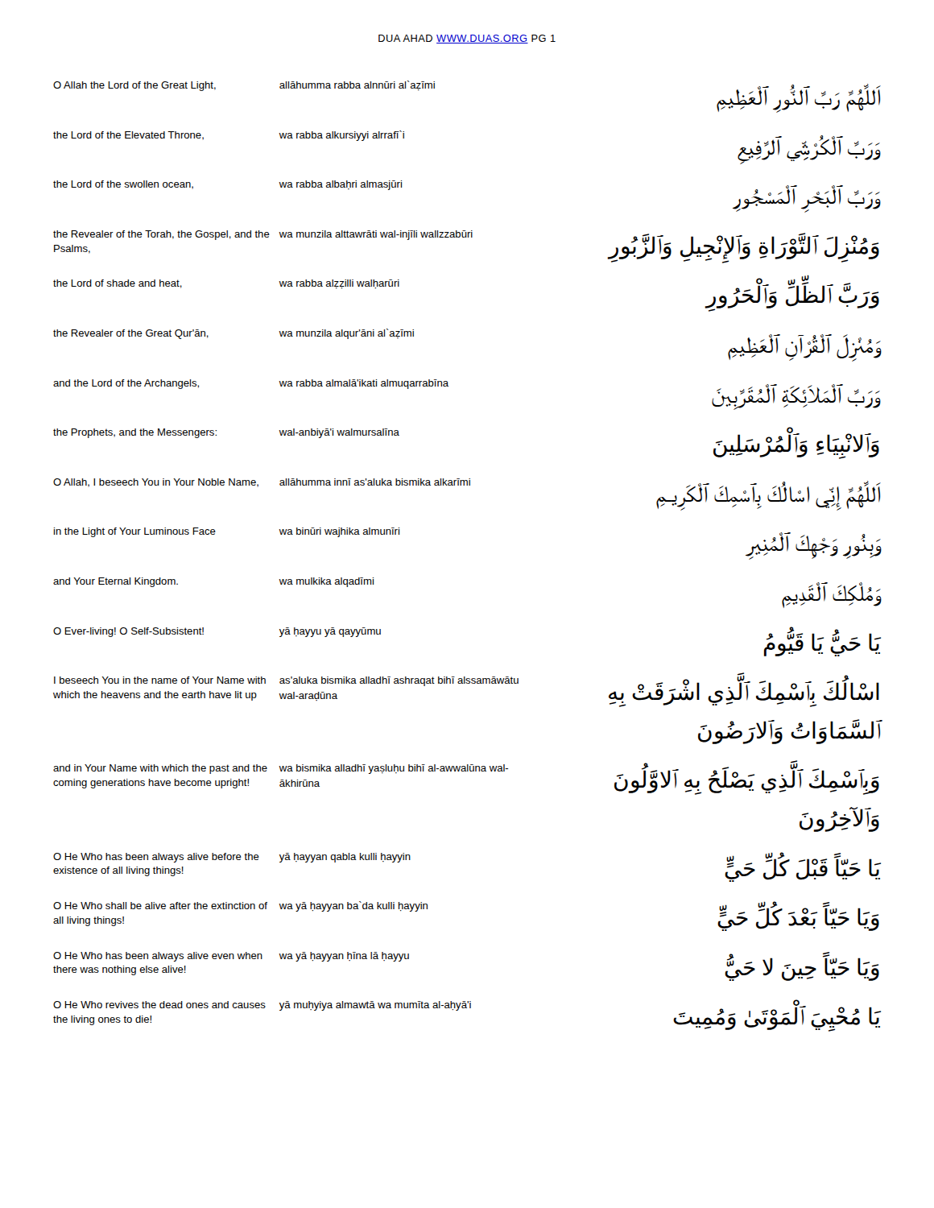DUA AHAD WWW.DUAS.ORG PG 1
| O Allah the Lord of the Great Light, | allāhumma rabba alnnūri al`aẓīmi | اَللَّهُمَّ رَبَّ ٱلنُّورِ ٱلْعَظِيمِ |
| the Lord of the Elevated Throne, | wa rabba alkursiyyi alrrafī`i | وَرَبَّ ٱلْكُرْسِيِّ ٱلرَّفِيعِ |
| the Lord of the swollen ocean, | wa rabba albaḥri almasjūri | وَرَبَّ ٱلْبَحْرِ ٱلْمَسْجُورِ |
| the Revealer of the Torah, the Gospel, and the Psalms, | wa munzila alttawrāti wal-injīli wallzzabūri | وَمُنْزِلَ ٱلتَّوْرَاةِ وَٱلإِنْجِيلِ وَٱلزَّبُورِ |
| the Lord of shade and heat, | wa rabba alẓẓilli walḥarūri | وَرَبَّ ٱلظِّلِّ وَٱلْحَرُورِ |
| the Revealer of the Great Qur'ān, | wa munzila alqur'āni al`aẓīmi | وَمُنْزِلَ ٱلْقُرْآنِ ٱلْعَظِيمِ |
| and the Lord of the Archangels, | wa rabba almalā'ikati almuqarrabīna | وَرَبَّ ٱلْمَلاَئِكَةِ ٱلْمُقَرَّبِينَ |
| the Prophets, and the Messengers: | wal-anbiyā'i walmursalīna | وَٱلانْبِيَاءِ وَٱلْمُرْسَلِينَ |
| O Allah, I beseech You in Your Noble Name, | allāhumma innī as'aluka bismika alkarīmi | اَللَّهُمَّ إِنِّي اسْالُكَ بِٱسْمِكَ ٱلْكَرِيـمِ |
| in the Light of Your Luminous Face | wa binūri wajhika almunīri | وَبِنُورِ وَجْهِكَ ٱلْمُنِيرِ |
| and Your Eternal Kingdom. | wa mulkika alqadīmi | وَمُلْكِكَ ٱلْقَدِيمِ |
| O Ever-living! O Self-Subsistent! | yā ḥayyu yā qayyūmu | يَا حَيُّ يَا قَيُّومُ |
| I beseech You in the name of Your Name with which the heavens and the earth have lit up | as'aluka bismika alladhī ashraqat bihī alssamāwātu wal-araḍūna | اسْالُكَ بِٱسْمِكَ ٱلَّذِي اشْرَقَتْ بِهِ ٱلسَّمَاوَاتُ وَٱلارَضُونَ |
| and in Your Name with which the past and the coming generations have become upright! | wa bismika alladhī yaṣluḥu bihī al-awwalūna wal-ākhirūna | وَبِٱسْمِكَ ٱلَّذِي يَصْلَحُ بِهِ ٱلاوَّلُونَ وَٱلآخِرُونَ |
| O He Who has been always alive before the existence of all living things! | yā ḥayyan qabla kulli ḥayyin | يَا حَيّاً قَبْلَ كُلِّ حَيٍّ |
| O He Who shall be alive after the extinction of all living things! | wa yā ḥayyan ba`da kulli ḥayyin | وَيَا حَيّاً بَعْدَ كُلِّ حَيٍّ |
| O He Who has been always alive even when there was nothing else alive! | wa yā ḥayyan ḥīna lā ḥayyu | وَيَا حَيّاً حِينَ لا حَيُّ |
| O He Who revives the dead ones and causes the living ones to die! | yā muḥyiya almawtā wa mumīta al-aḥyā'i | يَا مُحْيِيَ ٱلْمَوْتَىٰ وَمُمِيتَ |